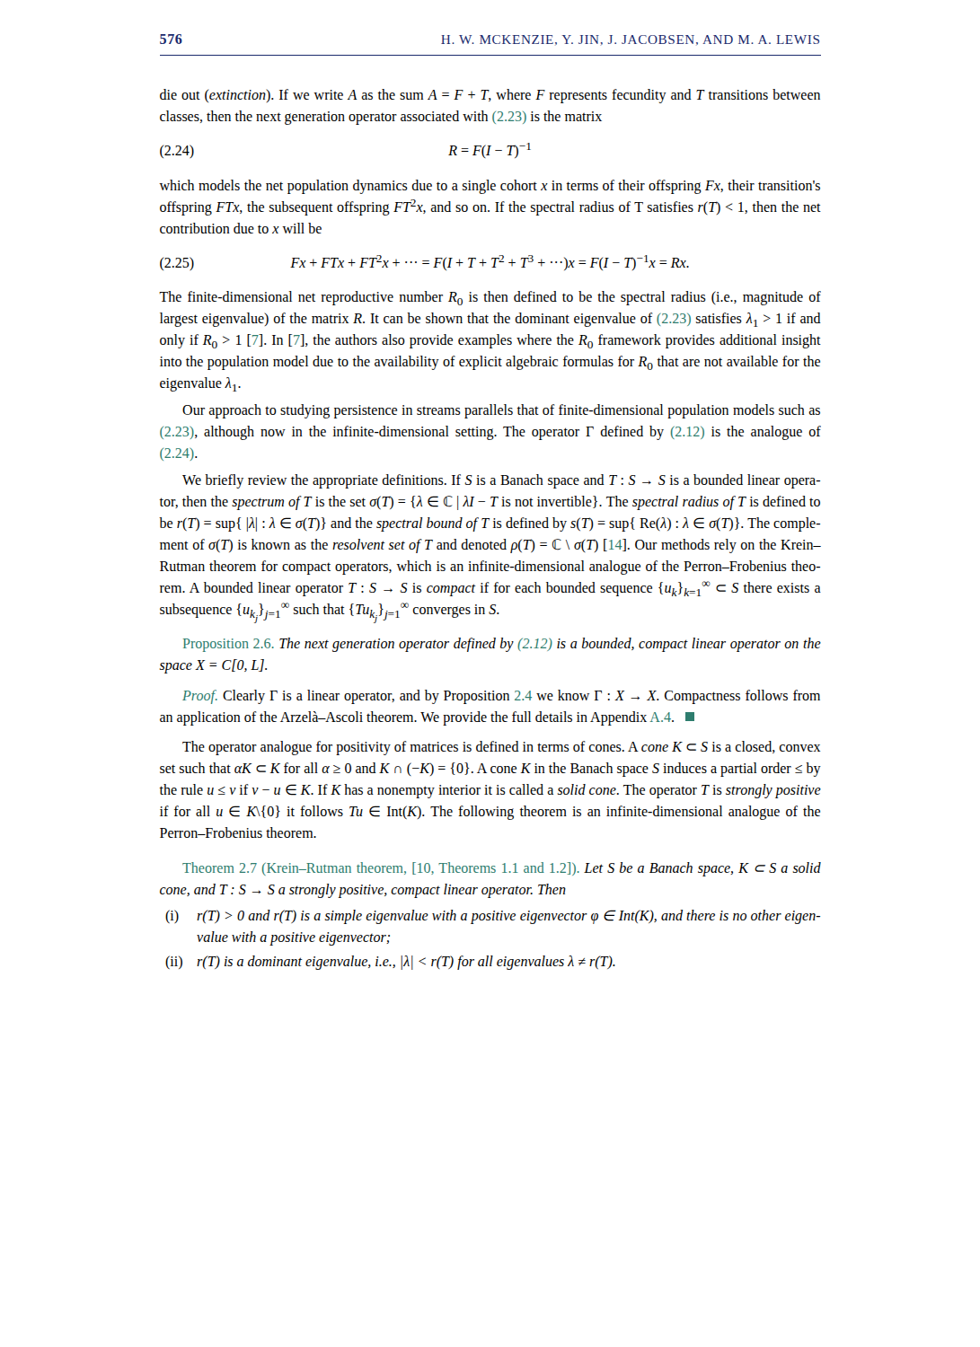576 H. W. MCKENZIE, Y. JIN, J. JACOBSEN, AND M. A. LEWIS
die out (extinction). If we write A as the sum A = F + T, where F represents fecundity and T transitions between classes, then the next generation operator associated with (2.23) is the matrix
(2.24) R = F(I − T)−1
which models the net population dynamics due to a single cohort x in terms of their offspring Fx, their transition's offspring FTx, the subsequent offspring FT2x, and so on. If the spectral radius of T satisfies r(T) < 1, then the net contribution due to x will be
(2.25) Fx + FTx + FT2x + ··· = F(I + T + T2 + T3 + ···)x = F(I − T)−1x = Rx.
The finite-dimensional net reproductive number R0 is then defined to be the spectral radius (i.e., magnitude of largest eigenvalue) of the matrix R. It can be shown that the dominant eigenvalue of (2.23) satisfies λ1 > 1 if and only if R0 > 1 [7]. In [7], the authors also provide examples where the R0 framework provides additional insight into the population model due to the availability of explicit algebraic formulas for R0 that are not available for the eigenvalue λ1.
Our approach to studying persistence in streams parallels that of finite-dimensional population models such as (2.23), although now in the infinite-dimensional setting. The operator Γ defined by (2.12) is the analogue of (2.24).
We briefly review the appropriate definitions. If S is a Banach space and T : S → S is a bounded linear operator, then the spectrum of T is the set σ(T) = {λ ∈ ℂ | λI − T is not invertible}. The spectral radius of T is defined to be r(T) = sup{ |λ| : λ ∈ σ(T)} and the spectral bound of T is defined by s(T) = sup{ Re(λ) : λ ∈ σ(T)}. The complement of σ(T) is known as the resolvent set of T and denoted ρ(T) = ℂ \ σ(T) [14]. Our methods rely on the Krein–Rutman theorem for compact operators, which is an infinite-dimensional analogue of the Perron–Frobenius theorem. A bounded linear operator T : S → S is compact if for each bounded sequence {uk}k=1∞ ⊂ S there exists a subsequence {ukj}j=1∞ such that {Tukj}j=1∞ converges in S.
Proposition 2.6. The next generation operator defined by (2.12) is a bounded, compact linear operator on the space X = C[0, L].
Proof. Clearly Γ is a linear operator, and by Proposition 2.4 we know Γ : X → X. Compactness follows from an application of the Arzelà–Ascoli theorem. We provide the full details in Appendix A.4.
The operator analogue for positivity of matrices is defined in terms of cones. A cone K ⊂ S is a closed, convex set such that αK ⊂ K for all α ≥ 0 and K ∩ (−K) = {0}. A cone K in the Banach space S induces a partial order ≤ by the rule u ≤ v if v − u ∈ K. If K has a nonempty interior it is called a solid cone. The operator T is strongly positive if for all u ∈ K\{0} it follows Tu ∈ Int(K). The following theorem is an infinite-dimensional analogue of the Perron–Frobenius theorem.
Theorem 2.7 (Krein–Rutman theorem, [10, Theorems 1.1 and 1.2]). Let S be a Banach space, K ⊂ S a solid cone, and T : S → S a strongly positive, compact linear operator. Then
r(T) > 0 and r(T) is a simple eigenvalue with a positive eigenvector φ ∈ Int(K), and there is no other eigenvalue with a positive eigenvector;
r(T) is a dominant eigenvalue, i.e., |λ| < r(T) for all eigenvalues λ ≠ r(T).